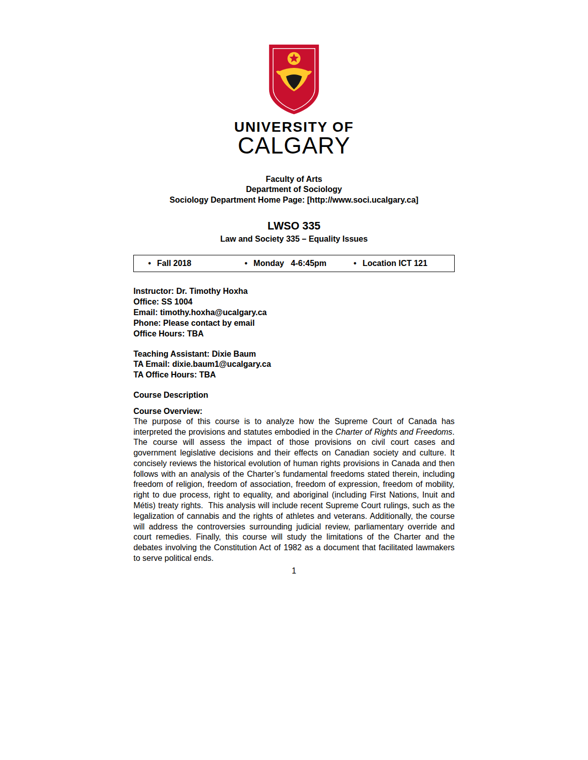UNIVERSITY OF
CALGARY
Faculty of Arts
Department of Sociology
Sociology Department Home Page: [http://www.soci.ucalgary.ca]
LWSO 335
Law and Society 335 – Equality Issues
| Fall 2018 | Monday 4-6:45pm | Location ICT 121 |
Instructor: Dr. Timothy Hoxha
Office: SS 1004
Email: timothy.hoxha@ucalgary.ca
Phone: Please contact by email
Office Hours: TBA
Teaching Assistant: Dixie Baum
TA Email: dixie.baum1@ucalgary.ca
TA Office Hours: TBA
Course Description
Course Overview:
The purpose of this course is to analyze how the Supreme Court of Canada has interpreted the provisions and statutes embodied in the Charter of Rights and Freedoms. The course will assess the impact of those provisions on civil court cases and government legislative decisions and their effects on Canadian society and culture. It concisely reviews the historical evolution of human rights provisions in Canada and then follows with an analysis of the Charter’s fundamental freedoms stated therein, including freedom of religion, freedom of association, freedom of expression, freedom of mobility, right to due process, right to equality, and aboriginal (including First Nations, Inuit and Métis) treaty rights. This analysis will include recent Supreme Court rulings, such as the legalization of cannabis and the rights of athletes and veterans. Additionally, the course will address the controversies surrounding judicial review, parliamentary override and court remedies. Finally, this course will study the limitations of the Charter and the debates involving the Constitution Act of 1982 as a document that facilitated lawmakers to serve political ends.
1